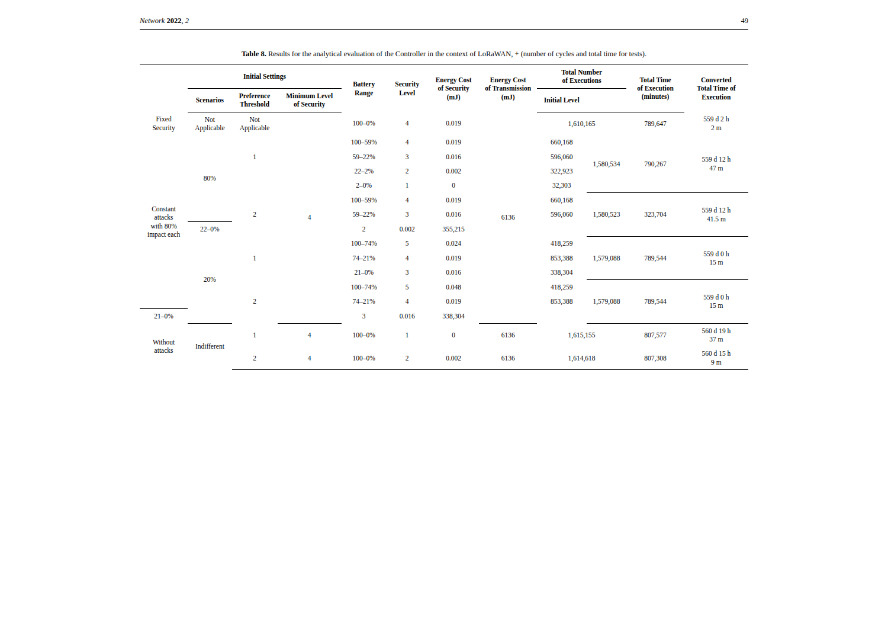Network 2022, 2
49
Table 8. Results for the analytical evaluation of the Controller in the context of LoRaWAN, + (number of cycles and total time for tests).
| | Initial Settings | Battery Range | Security Level | Energy Cost of Security (mJ) | Energy Cost of Transmission (mJ) | Total Number of Executions | Total Time of Execution (minutes) | Converted Total Time of Execution |
| --- | --- | --- | --- | --- | --- | --- | --- | --- |
| Scenarios | Preference Threshold | Minimum Level of Security | Initial Level | |
| Fixed Security | Not Applicable | Not Applicable | 4 | 100–0% | 4 | 0.019 | 6136 | 1,610,165 | 789,647 | 559 d 2 h 2 m |
| Constant attacks with 80% impact each | 80% | 1 | 100–59% | 4 | 0.019 | 660,168 | 1,580,534 | 790,267 | 559 d 12 h 47 m |
| 59–22% | 3 | 0.016 | 596,060 |
| 22–2% | 2 | 0.002 | 322,923 |
| | 2–0% | 1 | 0 | 32,303 |
| 2 | 100–59% | 4 | 0.019 | 660,168 | 1,580,523 | 323,704 | 559 d 12 h 41.5 m |
| 59–22% | 3 | 0.016 | 596,060 |
| 22–0% | 2 | 0.002 | 355,215 |
| 20% | 1 | 100–74% | 5 | 0.024 | 418,259 | 1,579,088 | 789,544 | 559 d 0 h 15 m |
| 74–21% | 4 | 0.019 | 853,388 |
| 21–0% | 3 | 0.016 | 338,304 |
| 2 | 100–74% | 5 | 0.048 | 418,259 | 1,579,088 | 789,544 | 559 d 0 h 15 m |
| 74–21% | 4 | 0.019 | 853,388 |
| 21–0% | 3 | 0.016 | 338,304 |
| Without attacks | Indifferent | 1 | 4 | 100–0% | 1 | 0 | 6136 | 1,615,155 | 807,577 | 560 d 19 h 37 m |
| 2 | 4 | 100–0% | 2 | 0.002 | 6136 | 1,614,618 | 807,308 | 560 d 15 h 9 m |